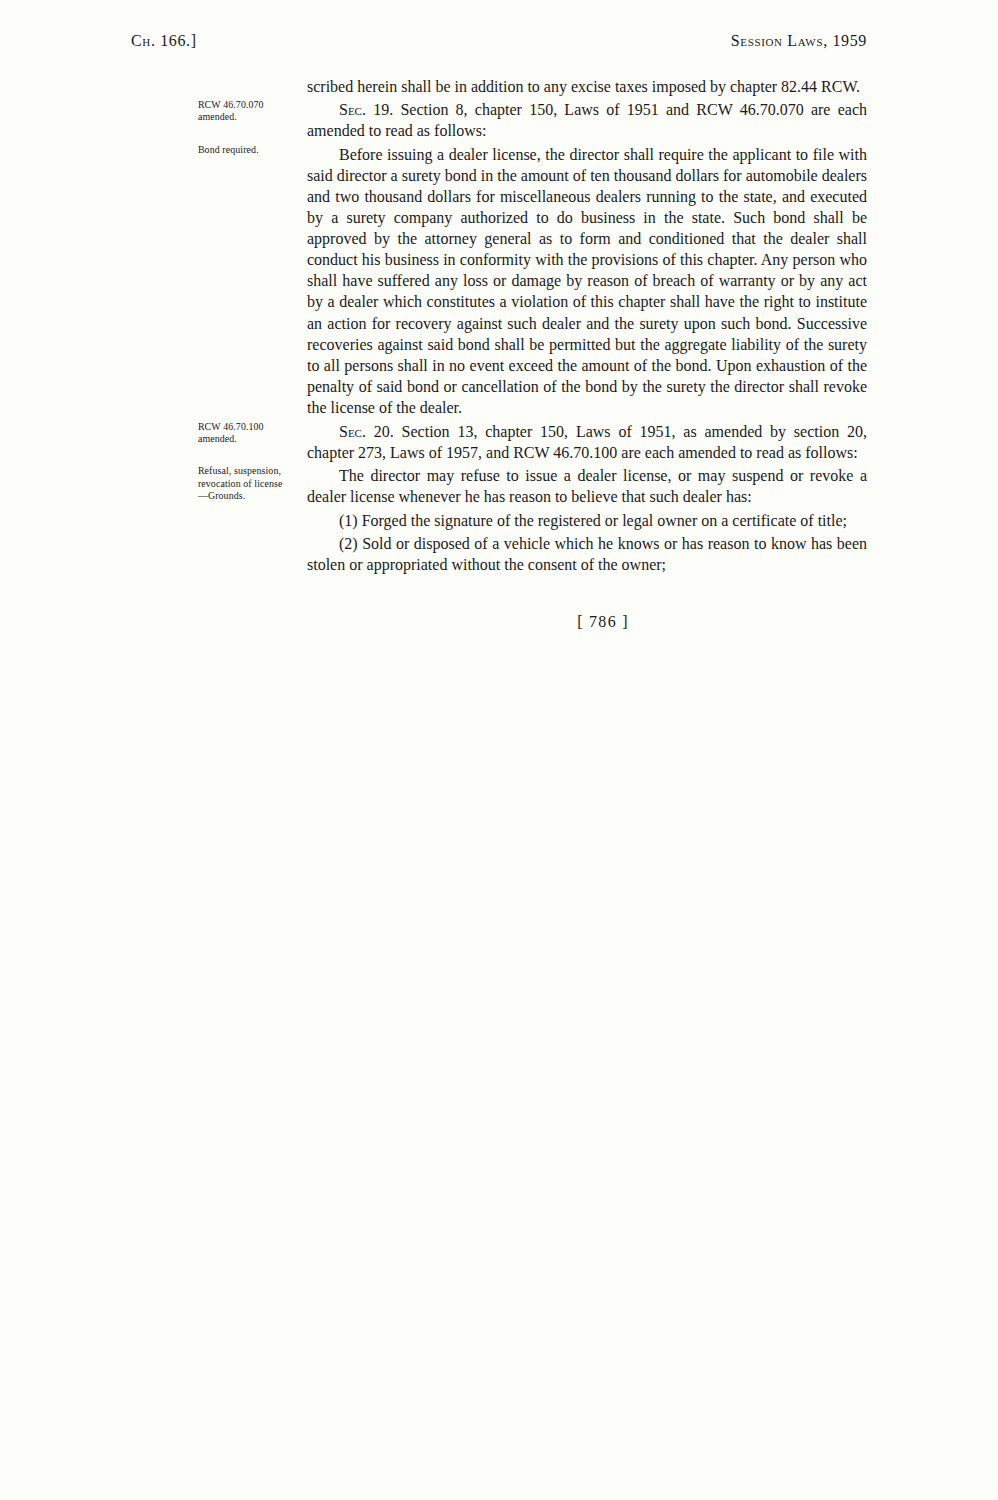Ch. 166.] Session Laws, 1959
scribed herein shall be in addition to any excise taxes imposed by chapter 82.44 RCW.
RCW 46.70.070 amended.
Sec. 19. Section 8, chapter 150, Laws of 1951 and RCW 46.70.070 are each amended to read as follows:
Bond required.
Before issuing a dealer license, the director shall require the applicant to file with said director a surety bond in the amount of ten thousand dollars for automobile dealers and two thousand dollars for miscellaneous dealers running to the state, and executed by a surety company authorized to do business in the state. Such bond shall be approved by the attorney general as to form and conditioned that the dealer shall conduct his business in conformity with the provisions of this chapter. Any person who shall have suffered any loss or damage by reason of breach of warranty or by any act by a dealer which constitutes a violation of this chapter shall have the right to institute an action for recovery against such dealer and the surety upon such bond. Successive recoveries against said bond shall be permitted but the aggregate liability of the surety to all persons shall in no event exceed the amount of the bond. Upon exhaustion of the penalty of said bond or cancellation of the bond by the surety the director shall revoke the license of the dealer.
RCW 46.70.100 amended.
Sec. 20. Section 13, chapter 150, Laws of 1951, as amended by section 20, chapter 273, Laws of 1957, and RCW 46.70.100 are each amended to read as follows:
Refusal, suspension, revocation of license—Grounds.
The director may refuse to issue a dealer license, or may suspend or revoke a dealer license whenever he has reason to believe that such dealer has:
(1) Forged the signature of the registered or legal owner on a certificate of title;
(2) Sold or disposed of a vehicle which he knows or has reason to know has been stolen or appropriated without the consent of the owner;
[ 786 ]